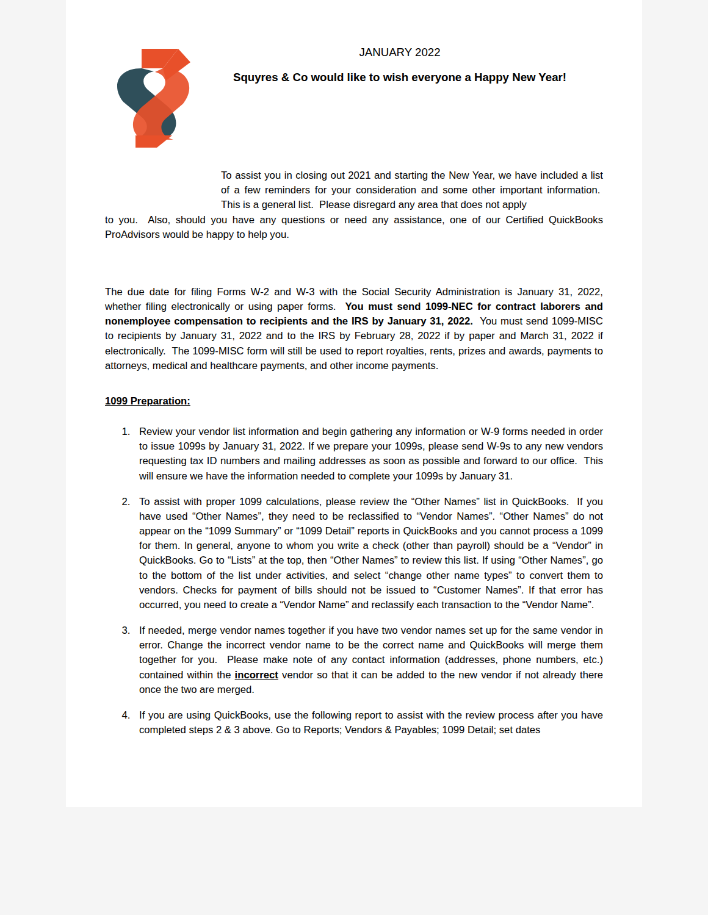JANUARY 2022
Squyres & Co would like to wish everyone a Happy New Year!
To assist you in closing out 2021 and starting the New Year, we have included a list of a few reminders for your consideration and some other important information. This is a general list. Please disregard any area that does not apply to you. Also, should you have any questions or need any assistance, one of our Certified QuickBooks ProAdvisors would be happy to help you.
The due date for filing Forms W-2 and W-3 with the Social Security Administration is January 31, 2022, whether filing electronically or using paper forms. You must send 1099-NEC for contract laborers and nonemployee compensation to recipients and the IRS by January 31, 2022. You must send 1099-MISC to recipients by January 31, 2022 and to the IRS by February 28, 2022 if by paper and March 31, 2022 if electronically. The 1099-MISC form will still be used to report royalties, rents, prizes and awards, payments to attorneys, medical and healthcare payments, and other income payments.
1099 Preparation:
Review your vendor list information and begin gathering any information or W-9 forms needed in order to issue 1099s by January 31, 2022. If we prepare your 1099s, please send W-9s to any new vendors requesting tax ID numbers and mailing addresses as soon as possible and forward to our office. This will ensure we have the information needed to complete your 1099s by January 31.
To assist with proper 1099 calculations, please review the “Other Names” list in QuickBooks. If you have used “Other Names”, they need to be reclassified to “Vendor Names”. “Other Names” do not appear on the “1099 Summary” or “1099 Detail” reports in QuickBooks and you cannot process a 1099 for them. In general, anyone to whom you write a check (other than payroll) should be a “Vendor” in QuickBooks. Go to “Lists” at the top, then “Other Names” to review this list. If using “Other Names”, go to the bottom of the list under activities, and select “change other name types” to convert them to vendors. Checks for payment of bills should not be issued to “Customer Names”. If that error has occurred, you need to create a “Vendor Name” and reclassify each transaction to the “Vendor Name”.
If needed, merge vendor names together if you have two vendor names set up for the same vendor in error. Change the incorrect vendor name to be the correct name and QuickBooks will merge them together for you. Please make note of any contact information (addresses, phone numbers, etc.) contained within the incorrect vendor so that it can be added to the new vendor if not already there once the two are merged.
If you are using QuickBooks, use the following report to assist with the review process after you have completed steps 2 & 3 above. Go to Reports; Vendors & Payables; 1099 Detail; set dates